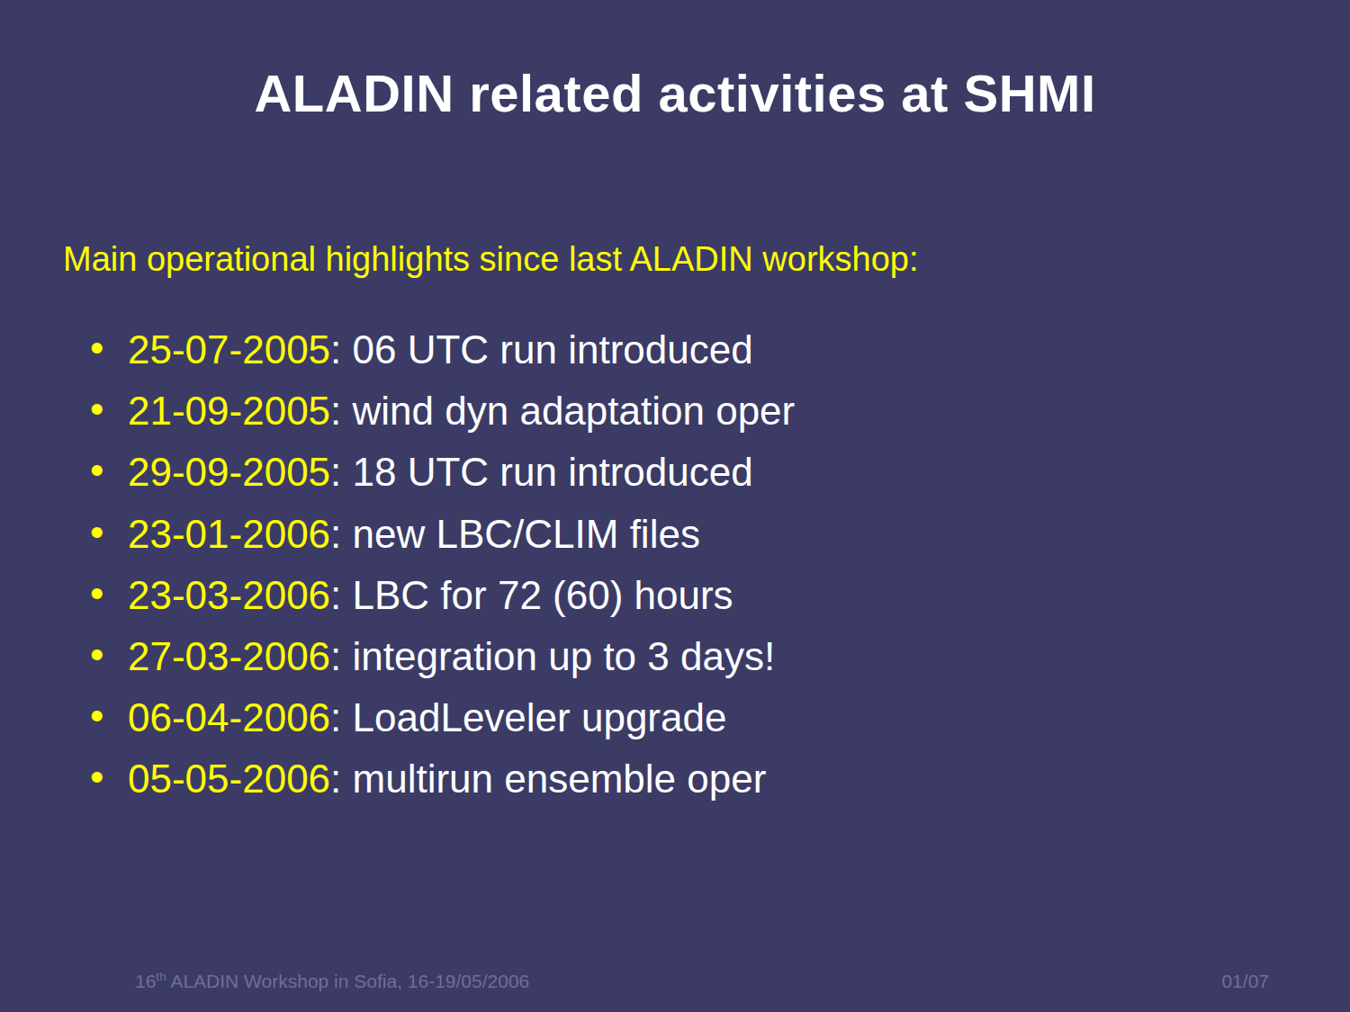ALADIN related activities at SHMI
Main operational highlights since last ALADIN workshop:
25-07-2005: 06 UTC run introduced
21-09-2005: wind dyn adaptation oper
29-09-2005: 18 UTC run introduced
23-01-2006: new LBC/CLIM files
23-03-2006: LBC for 72 (60) hours
27-03-2006: integration up to 3 days!
06-04-2006: LoadLeveler upgrade
05-05-2006: multirun ensemble oper
16th ALADIN Workshop in Sofia, 16-19/05/2006
01/07